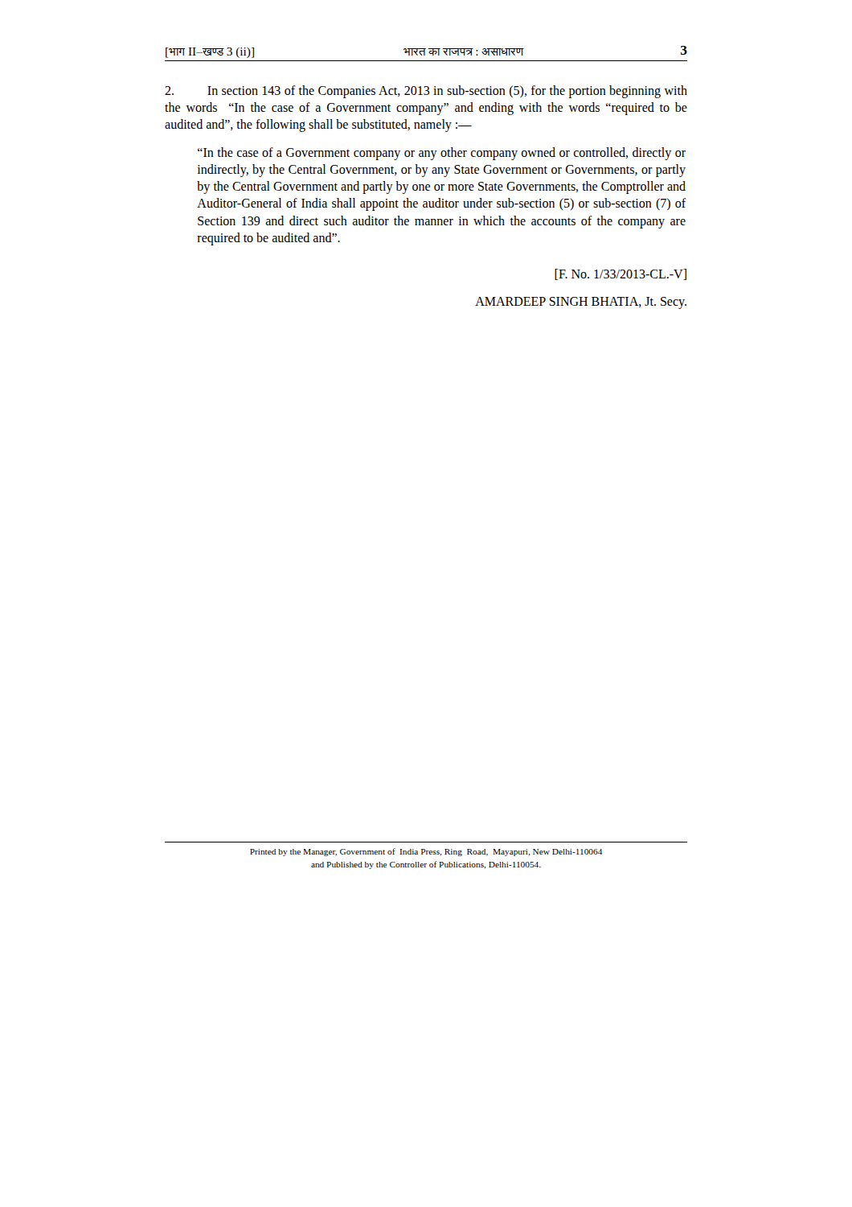[भाग II–खण्ड 3 (ii)]
भारत का राजपत्र : असाधारण
3
2. In section 143 of the Companies Act, 2013 in sub-section (5), for the portion beginning with the words “In the case of a Government company” and ending with the words “required to be audited and”, the following shall be substituted, namely :—
“In the case of a Government company or any other company owned or controlled, directly or indirectly, by the Central Government, or by any State Government or Governments, or partly by the Central Government and partly by one or more State Governments, the Comptroller and Auditor-General of India shall appoint the auditor under sub-section (5) or sub-section (7) of Section 139 and direct such auditor the manner in which the accounts of the company are required to be audited and”.
[F. No. 1/33/2013-CL.-V]
AMARDEEP SINGH BHATIA, Jt. Secy.
Printed by the Manager, Government of India Press, Ring Road, Mayapuri, New Delhi-110064
and Published by the Controller of Publications, Delhi-110054.